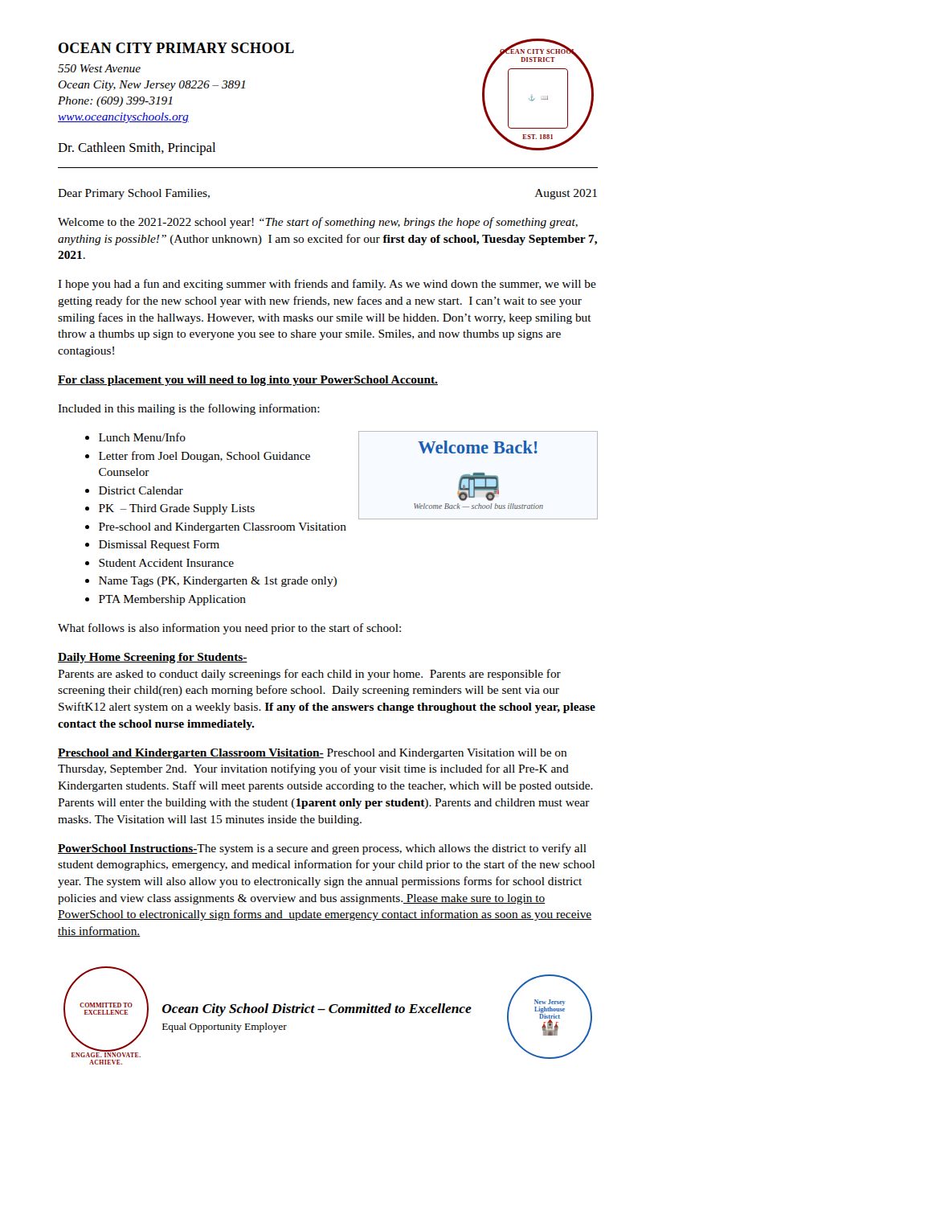OCEAN CITY PRIMARY SCHOOL
550 West Avenue
Ocean City, New Jersey 08226 – 3891
Phone: (609) 399-3191
www.oceancityschools.org
Dr. Cathleen Smith, Principal
OCEAN CITY SCHOOL DISTRICT
⚓ 📖
EST. 1881
Dear Primary School Families, August 2021
Welcome to the 2021-2022 school year! “The start of something new, brings the hope of something great, anything is possible!” (Author unknown) I am so excited for our first day of school, Tuesday September 7, 2021.
I hope you had a fun and exciting summer with friends and family. As we wind down the summer, we will be getting ready for the new school year with new friends, new faces and a new start. I can’t wait to see your smiling faces in the hallways. However, with masks our smile will be hidden. Don’t worry, keep smiling but throw a thumbs up sign to everyone you see to share your smile. Smiles, and now thumbs up signs are contagious!
For class placement you will need to log into your PowerSchool Account.
Included in this mailing is the following information:
Welcome Back!
🚌
Welcome Back — school bus illustration
Lunch Menu/Info
Letter from Joel Dougan, School Guidance Counselor
District Calendar
PK – Third Grade Supply Lists
Pre-school and Kindergarten Classroom Visitation
Dismissal Request Form
Student Accident Insurance
Name Tags (PK, Kindergarten & 1st grade only)
PTA Membership Application
What follows is also information you need prior to the start of school:
Daily Home Screening for Students-
Parents are asked to conduct daily screenings for each child in your home. Parents are responsible for screening their child(ren) each morning before school. Daily screening reminders will be sent via our SwiftK12 alert system on a weekly basis. If any of the answers change throughout the school year, please contact the school nurse immediately.
Preschool and Kindergarten Classroom Visitation- Preschool and Kindergarten Visitation will be on Thursday, September 2nd. Your invitation notifying you of your visit time is included for all Pre-K and Kindergarten students. Staff will meet parents outside according to the teacher, which will be posted outside. Parents will enter the building with the student (1parent only per student). Parents and children must wear masks. The Visitation will last 15 minutes inside the building.
PowerSchool Instructions-The system is a secure and green process, which allows the district to verify all student demographics, emergency, and medical information for your child prior to the start of the new school year. The system will also allow you to electronically sign the annual permissions forms for school district policies and view class assignments & overview and bus assignments. Please make sure to login to PowerSchool to electronically sign forms and update emergency contact information as soon as you receive this information.
COMMITTED TO EXCELLENCE
ENGAGE. INNOVATE. ACHIEVE.
Ocean City School District – Committed to Excellence
Equal Opportunity Employer
New Jersey
Lighthouse
District
🏰